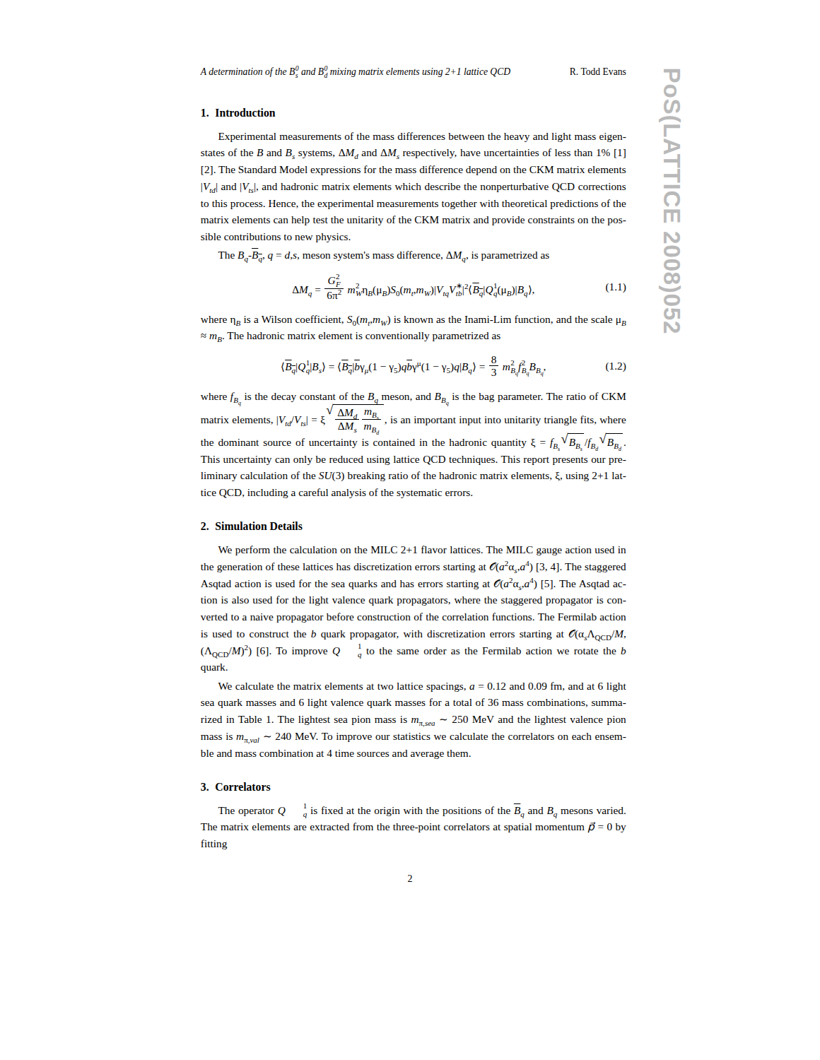PoS(LATTICE 2008)052
A determination of the B 0 s and B 0 d mixing matrix elements using 2+1 lattice QCD
R. Todd Evans
1. Introduction
Experimental measurements of the mass differences between the heavy and light mass eigenstates of the B and Bs systems, ΔMd and ΔMs respectively, have uncertainties of less than 1% [1][2]. The Standard Model expressions for the mass difference depend on the CKM matrix elements |Vtd| and |Vts|, and hadronic matrix elements which describe the nonperturbative QCD corrections to this process. Hence, the experimental measurements together with theoretical predictions of the matrix elements can help test the unitarity of the CKM matrix and provide constraints on the possible contributions to new physics.
The Bq-Bq, q = d,s, meson system's mass difference, ΔMq, is parametrized as
ΔMq = G 2 F 6π2 m 2 WηB(μB)S0(mt,mW)|Vtq V∗tb|2⟨Bq|Q 1 q(μB)|Bq⟩,
(1.1)
where ηB is a Wilson coefficient, S0(mt,mW) is known as the Inami-Lim function, and the scale μB ≈ mB. The hadronic matrix element is conventionally parametrized as
⟨Bq|Q 1 q|Bs⟩ = ⟨Bq|bγμ(1 − γ5)qbγμ(1 − γ5)q|Bq⟩ = 83 m 2 Bq f 2 Bq BBq,
(1.2)
where fBq is the decay constant of the Bq meson, and BBq is the bag parameter. The ratio of CKM matrix elements, |Vtd/Vts| = ξΔMd ΔMs mBs mBd, is an important input into unitarity triangle fits, where the dominant source of uncertainty is contained in the hadronic quantity ξ = fBs BBs/fBd BBd. This uncertainty can only be reduced using lattice QCD techniques. This report presents our preliminary calculation of the SU(3) breaking ratio of the hadronic matrix elements, ξ, using 2+1 lattice QCD, including a careful analysis of the systematic errors.
2. Simulation Details
We perform the calculation on the MILC 2+1 flavor lattices. The MILC gauge action used in the generation of these lattices has discretization errors starting at 𝒪(a2αs,a4) [3, 4]. The staggered Asqtad action is used for the sea quarks and has errors starting at 𝒪(a2αs,a4) [5]. The Asqtad action is also used for the light valence quark propagators, where the staggered propagator is converted to a naive propagator before construction of the correlation functions. The Fermilab action is used to construct the b quark propagator, with discretization errors starting at 𝒪(αs ΛQCD/M,(ΛQCD/M)2) [6]. To improve Q 1 q to the same order as the Fermilab action we rotate the b quark.
We calculate the matrix elements at two lattice spacings, a = 0.12 and 0.09 fm, and at 6 light sea quark masses and 6 light valence quark masses for a total of 36 mass combinations, summarized in Table 1. The lightest sea pion mass is mπ,sea ∼ 250 MeV and the lightest valence pion mass is mπ,val ∼ 240 MeV. To improve our statistics we calculate the correlators on each ensemble and mass combination at 4 time sources and average them.
3. Correlators
The operator Q 1 q is fixed at the origin with the positions of the Bq and Bq mesons varied. The matrix elements are extracted from the three-point correlators at spatial momentum p⃗ = 0 by fitting
2